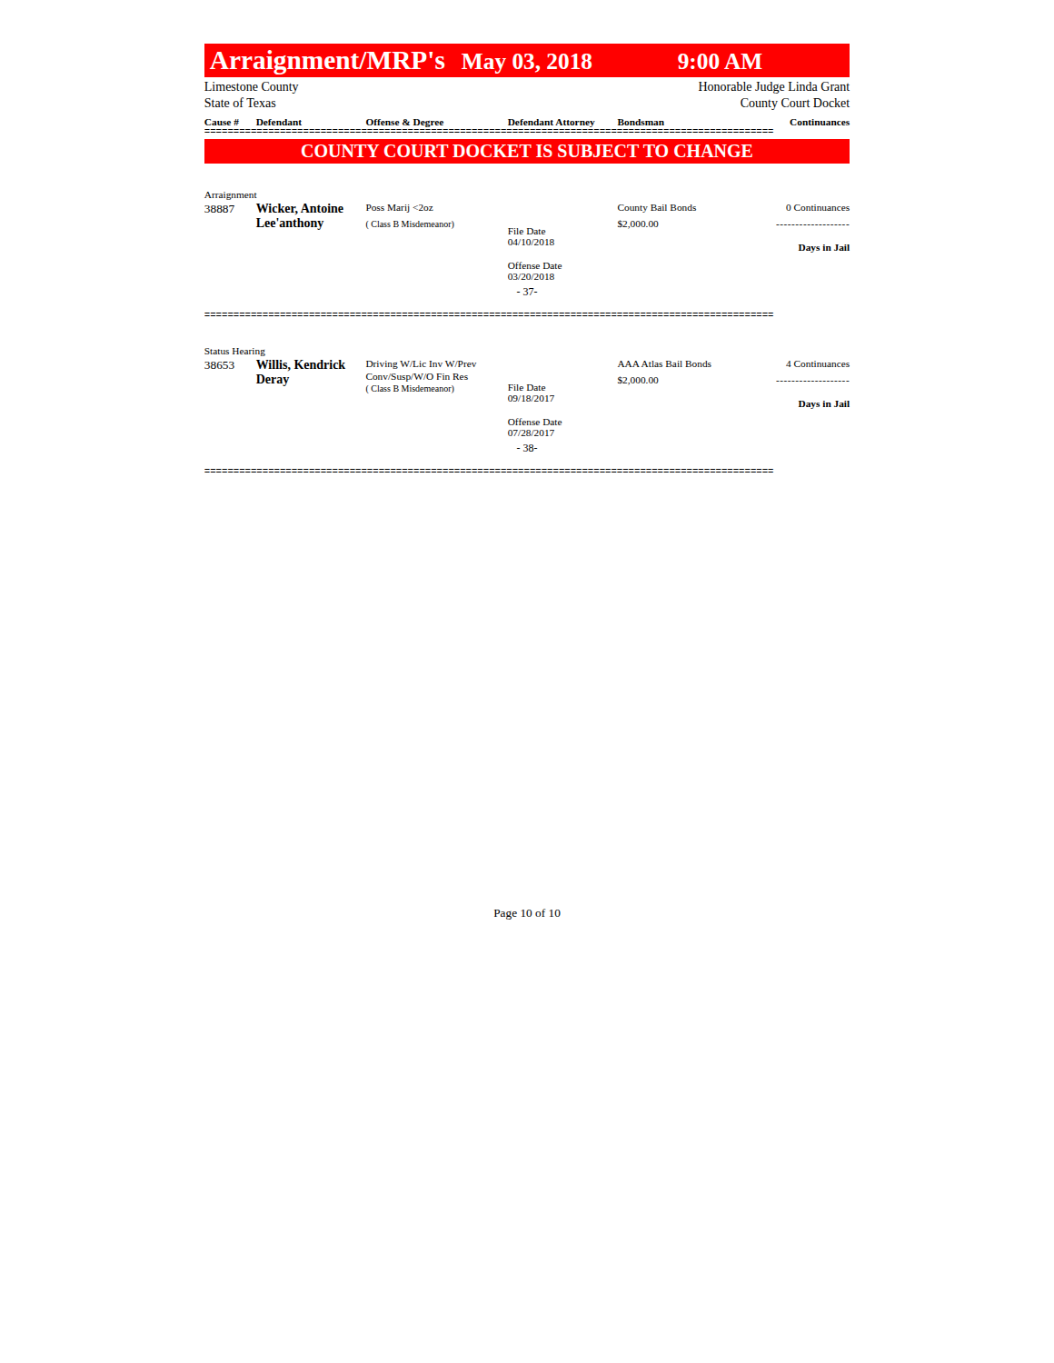Arraignment/MRP's
May 03, 2018
9:00 AM
Limestone County
State of Texas
Honorable Judge Linda Grant
County Court Docket
Cause #
Defendant
Offense & Degree
Defendant Attorney
Bondsman
Continuances
==================================================================================================
COUNTY COURT DOCKET IS SUBJECT TO CHANGE
Arraignment
38887
Wicker, Antoine Lee'anthony
Poss Marij <2oz
( Class B Misdemeanor)
File Date
04/10/2018
Offense Date
03/20/2018
County Bail Bonds
$2,000.00
0 Continuances
-------------------
Days in Jail
- 37-
==================================================================================================
Status Hearing
38653
Willis, Kendrick Deray
Driving W/Lic Inv W/Prev Conv/Susp/W/O Fin Res
( Class B Misdemeanor)
File Date
09/18/2017
Offense Date
07/28/2017
AAA Atlas Bail Bonds
$2,000.00
4 Continuances
-------------------
Days in Jail
- 38-
==================================================================================================
Page 10 of 10